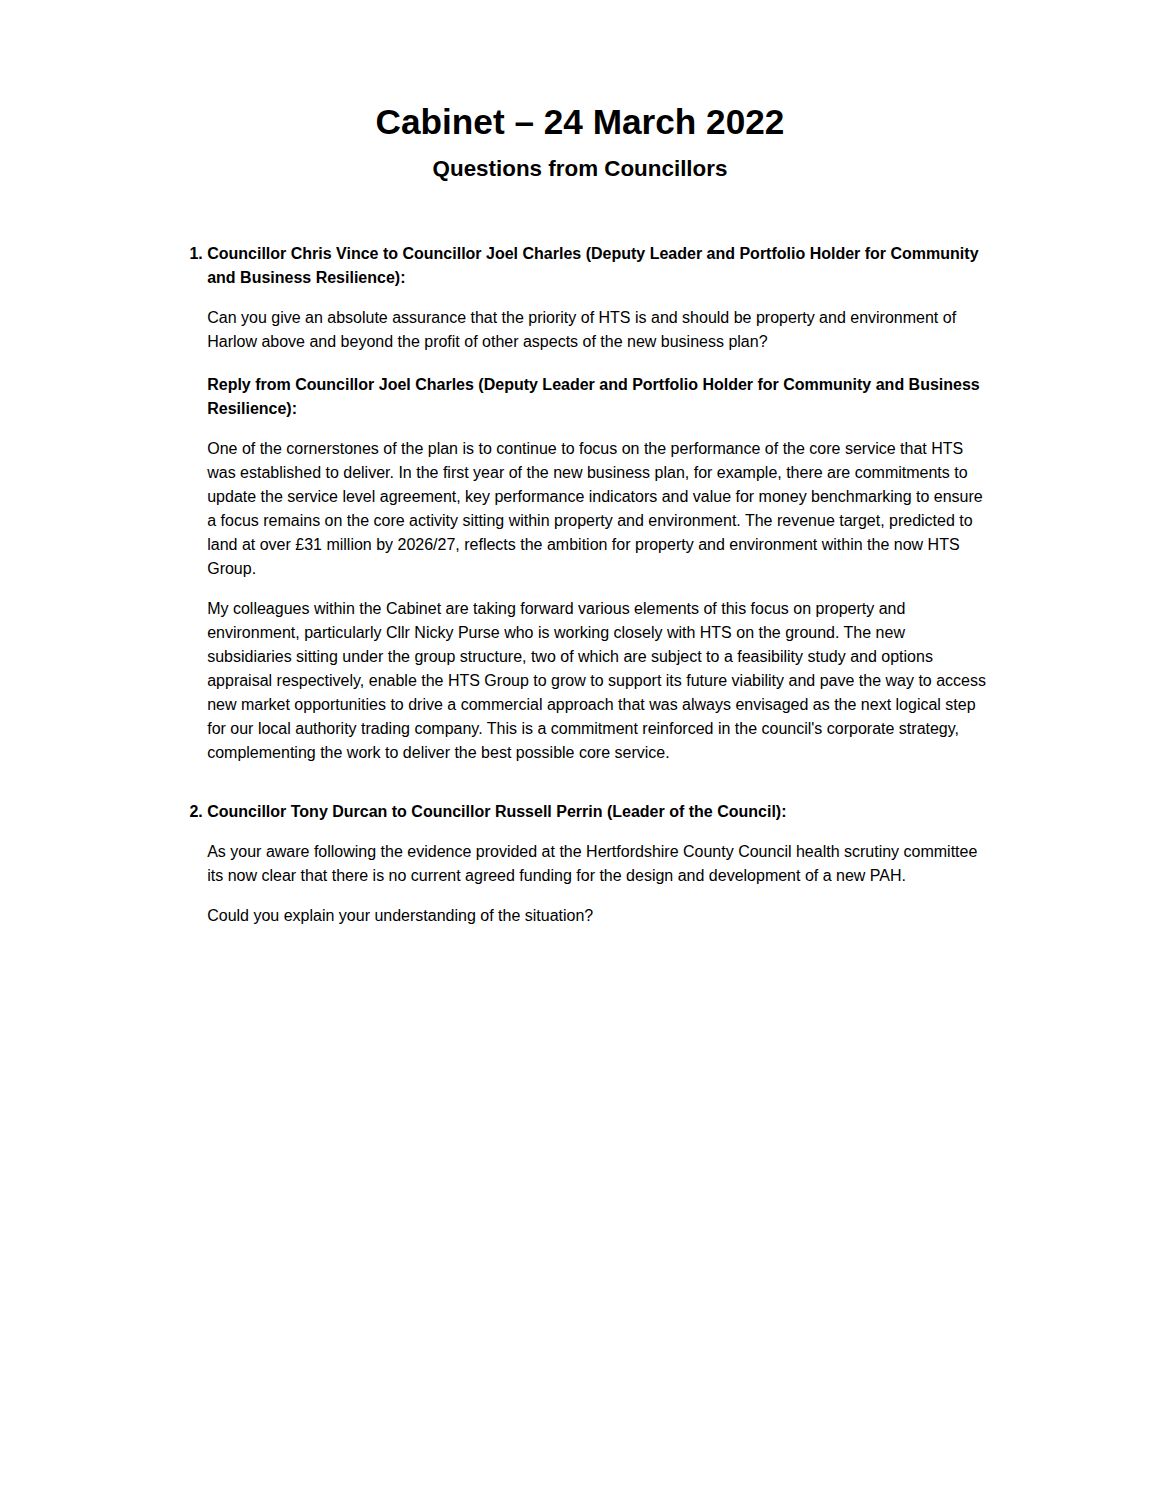Cabinet – 24 March 2022
Questions from Councillors
Councillor Chris Vince to Councillor Joel Charles (Deputy Leader and Portfolio Holder for Community and Business Resilience):
Can you give an absolute assurance that the priority of HTS is and should be property and environment of Harlow above and beyond the profit of other aspects of the new business plan?
Reply from Councillor Joel Charles (Deputy Leader and Portfolio Holder for Community and Business Resilience):
One of the cornerstones of the plan is to continue to focus on the performance of the core service that HTS was established to deliver. In the first year of the new business plan, for example, there are commitments to update the service level agreement, key performance indicators and value for money benchmarking to ensure a focus remains on the core activity sitting within property and environment. The revenue target, predicted to land at over £31 million by 2026/27, reflects the ambition for property and environment within the now HTS Group.
My colleagues within the Cabinet are taking forward various elements of this focus on property and environment, particularly Cllr Nicky Purse who is working closely with HTS on the ground. The new subsidiaries sitting under the group structure, two of which are subject to a feasibility study and options appraisal respectively, enable the HTS Group to grow to support its future viability and pave the way to access new market opportunities to drive a commercial approach that was always envisaged as the next logical step for our local authority trading company. This is a commitment reinforced in the council's corporate strategy, complementing the work to deliver the best possible core service.
Councillor Tony Durcan to Councillor Russell Perrin (Leader of the Council):
As your aware following the evidence provided at the Hertfordshire County Council health scrutiny committee its now clear that there is no current agreed funding for the design and development of a new PAH.
Could you explain your understanding of the situation?